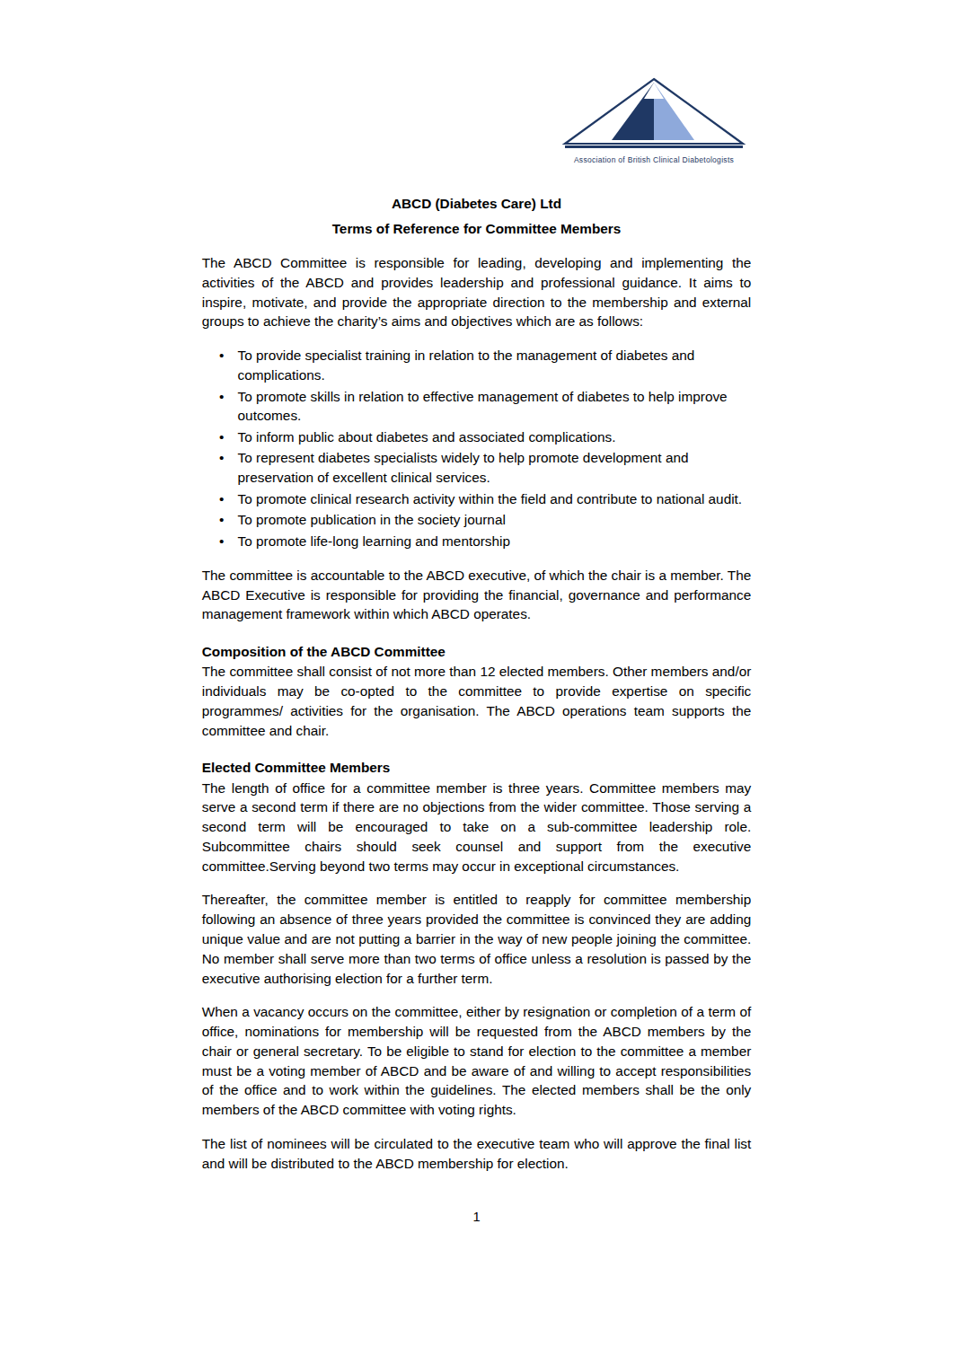Association of British Clinical Diabetologists
ABCD (Diabetes Care) Ltd
Terms of Reference for Committee Members
The ABCD Committee is responsible for leading, developing and implementing the activities of the ABCD and provides leadership and professional guidance. It aims to inspire, motivate, and provide the appropriate direction to the membership and external groups to achieve the charity’s aims and objectives which are as follows:
To provide specialist training in relation to the management of diabetes and complications.
To promote skills in relation to effective management of diabetes to help improve outcomes.
To inform public about diabetes and associated complications.
To represent diabetes specialists widely to help promote development and preservation of excellent clinical services.
To promote clinical research activity within the field and contribute to national audit.
To promote publication in the society journal
To promote life-long learning and mentorship
The committee is accountable to the ABCD executive, of which the chair is a member. The ABCD Executive is responsible for providing the financial, governance and performance management framework within which ABCD operates.
Composition of the ABCD Committee
The committee shall consist of not more than 12 elected members. Other members and/or individuals may be co-opted to the committee to provide expertise on specific programmes/ activities for the organisation. The ABCD operations team supports the committee and chair.
Elected Committee Members
The length of office for a committee member is three years. Committee members may serve a second term if there are no objections from the wider committee. Those serving a second term will be encouraged to take on a sub-committee leadership role. Subcommittee chairs should seek counsel and support from the executive committee.Serving beyond two terms may occur in exceptional circumstances.
Thereafter, the committee member is entitled to reapply for committee membership following an absence of three years provided the committee is convinced they are adding unique value and are not putting a barrier in the way of new people joining the committee. No member shall serve more than two terms of office unless a resolution is passed by the executive authorising election for a further term.
When a vacancy occurs on the committee, either by resignation or completion of a term of office, nominations for membership will be requested from the ABCD members by the chair or general secretary. To be eligible to stand for election to the committee a member must be a voting member of ABCD and be aware of and willing to accept responsibilities of the office and to work within the guidelines. The elected members shall be the only members of the ABCD committee with voting rights.
The list of nominees will be circulated to the executive team who will approve the final list and will be distributed to the ABCD membership for election.
1